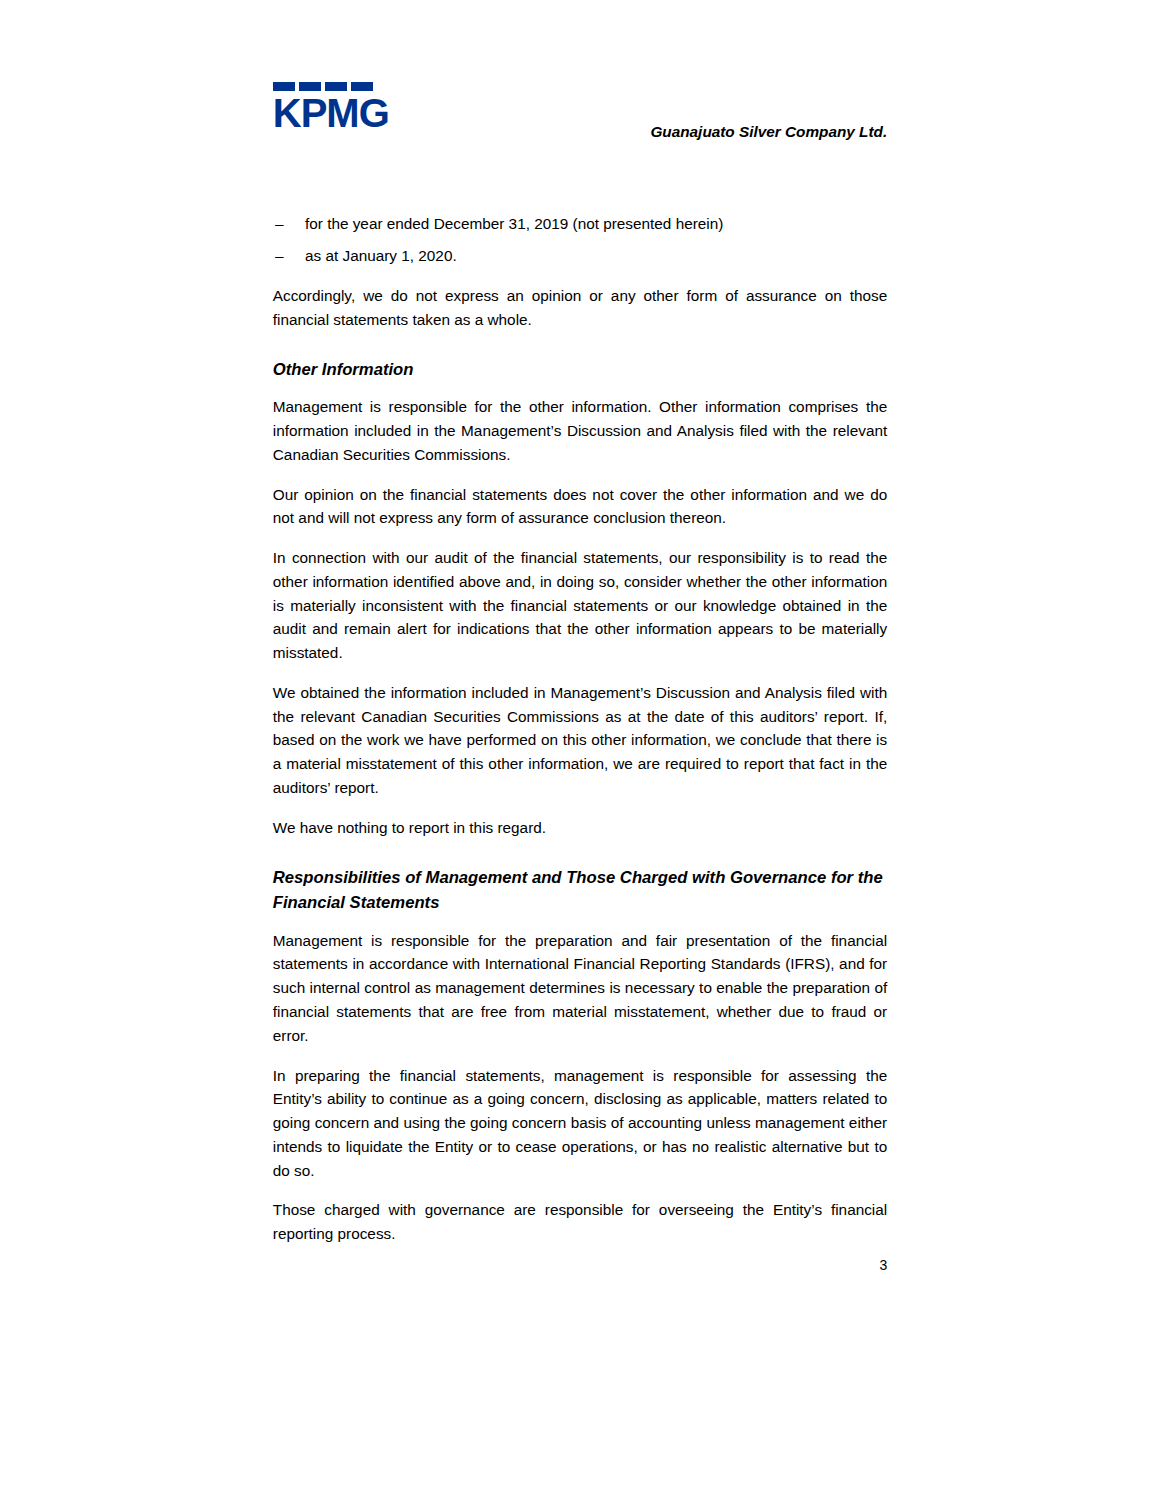KPMG
Guanajuato Silver Company Ltd.
for the year ended December 31, 2019 (not presented herein)
as at January 1, 2020.
Accordingly, we do not express an opinion or any other form of assurance on those financial statements taken as a whole.
Other Information
Management is responsible for the other information. Other information comprises the information included in the Management’s Discussion and Analysis filed with the relevant Canadian Securities Commissions.
Our opinion on the financial statements does not cover the other information and we do not and will not express any form of assurance conclusion thereon.
In connection with our audit of the financial statements, our responsibility is to read the other information identified above and, in doing so, consider whether the other information is materially inconsistent with the financial statements or our knowledge obtained in the audit and remain alert for indications that the other information appears to be materially misstated.
We obtained the information included in Management’s Discussion and Analysis filed with the relevant Canadian Securities Commissions as at the date of this auditors’ report. If, based on the work we have performed on this other information, we conclude that there is a material misstatement of this other information, we are required to report that fact in the auditors’ report.
We have nothing to report in this regard.
Responsibilities of Management and Those Charged with Governance for the Financial Statements
Management is responsible for the preparation and fair presentation of the financial statements in accordance with International Financial Reporting Standards (IFRS), and for such internal control as management determines is necessary to enable the preparation of financial statements that are free from material misstatement, whether due to fraud or error.
In preparing the financial statements, management is responsible for assessing the Entity’s ability to continue as a going concern, disclosing as applicable, matters related to going concern and using the going concern basis of accounting unless management either intends to liquidate the Entity or to cease operations, or has no realistic alternative but to do so.
Those charged with governance are responsible for overseeing the Entity’s financial reporting process.
3